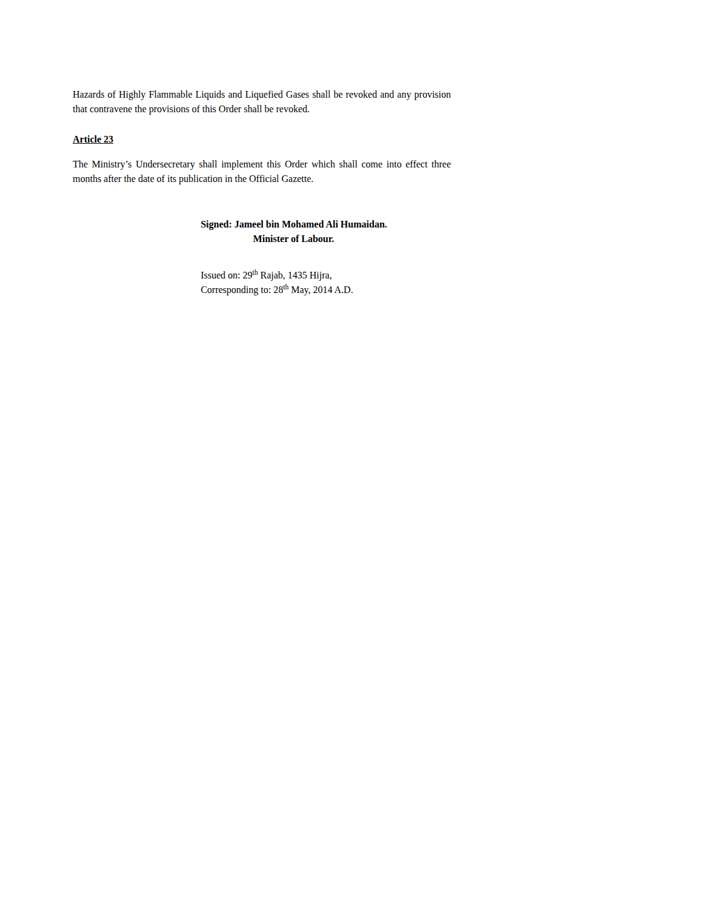Hazards of Highly Flammable Liquids and Liquefied Gases shall be revoked and any provision that contravene the provisions of this Order shall be revoked.
Article 23
The Ministry’s Undersecretary shall implement this Order which shall come into effect three months after the date of its publication in the Official Gazette.
Signed: Jameel bin Mohamed Ali Humaidan.
Minister of Labour.
Issued on: 29th Rajab, 1435 Hijra,
Corresponding to: 28th May, 2014 A.D.